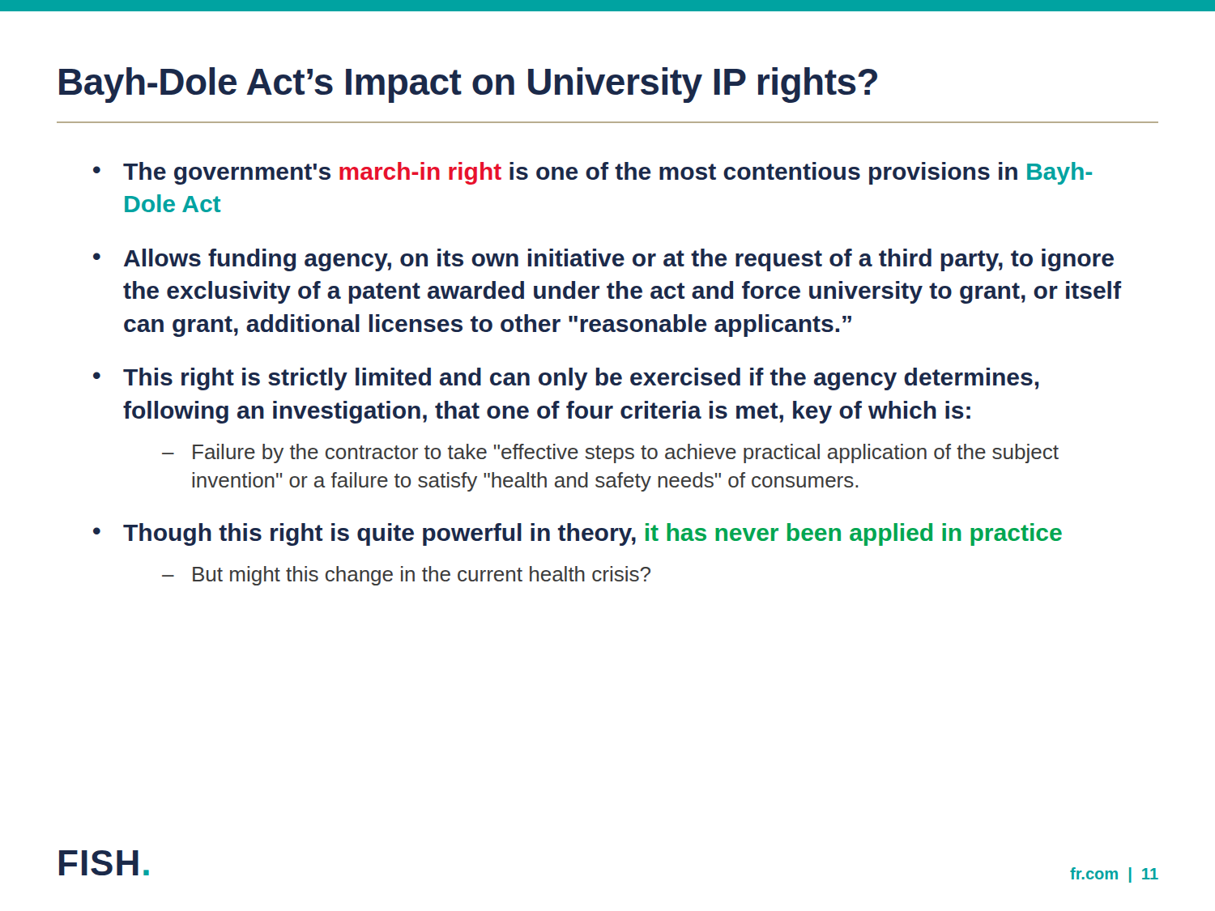Bayh-Dole Act’s Impact on University IP rights?
The government's march-in right is one of the most contentious provisions in Bayh-Dole Act
Allows funding agency, on its own initiative or at the request of a third party, to ignore the exclusivity of a patent awarded under the act and force university to grant, or itself can grant, additional licenses to other "reasonable applicants.”
This right is strictly limited and can only be exercised if the agency determines, following an investigation, that one of four criteria is met, key of which is:
Failure by the contractor to take "effective steps to achieve practical application of the subject invention" or a failure to satisfy "health and safety needs" of consumers.
Though this right is quite powerful in theory, it has never been applied in practice
But might this change in the current health crisis?
FISH.
fr.com | 11